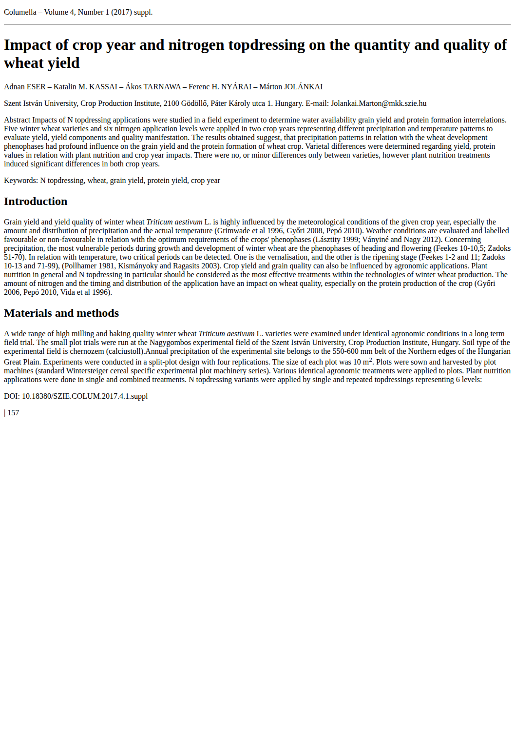Columella – Volume 4, Number 1 (2017) suppl.
Impact of crop year and nitrogen topdressing on the quantity and quality of wheat yield
Adnan ESER – Katalin M. KASSAI – Ákos TARNAWA – Ferenc H. NYÁRAI – Márton JOLÁNKAI
Szent István University, Crop Production Institute, 2100 Gödöllő, Páter Károly utca 1. Hungary. E-mail: Jolankai.Marton@mkk.szie.hu
Abstract Impacts of N topdressing applications were studied in a field experiment to determine water availability grain yield and protein formation interrelations. Five winter wheat varieties and six nitrogen application levels were applied in two crop years representing different precipitation and temperature patterns to evaluate yield, yield components and quality manifestation. The results obtained suggest, that precipitation patterns in relation with the wheat development phenophases had profound influence on the grain yield and the protein formation of wheat crop. Varietal differences were determined regarding yield, protein values in relation with plant nutrition and crop year impacts. There were no, or minor differences only between varieties, however plant nutrition treatments induced significant differences in both crop years.
Keywords: N topdressing, wheat, grain yield, protein yield, crop year
Introduction
Grain yield and yield quality of winter wheat Triticum aestivum L. is highly influenced by the meteorological conditions of the given crop year, especially the amount and distribution of precipitation and the actual temperature (Grimwade et al 1996, Győri 2008, Pepó 2010). Weather conditions are evaluated and labelled favourable or non-favourable in relation with the optimum requirements of the crops' phenophases (Lásztity 1999; Ványiné and Nagy 2012). Concerning precipitation, the most vulnerable periods during growth and development of winter wheat are the phenophases of heading and flowering (Feekes 10-10,5; Zadoks 51-70). In relation with temperature, two critical periods can be detected. One is the vernalisation, and the other is the ripening stage (Feekes 1-2 and 11; Zadoks 10-13 and 71-99), (Pollhamer 1981, Kismányoky and Ragasits 2003). Crop yield and grain quality can also be influenced by agronomic applications. Plant nutrition in general and N topdressing in particular should be considered as the most effective treatments within the technologies of winter wheat production. The amount of nitrogen and the timing and distribution of the application have an impact on wheat quality, especially on the protein production of the crop (Győri 2006, Pepó 2010, Vida et al 1996).
Materials and methods
A wide range of high milling and baking quality winter wheat Triticum aestivum L. varieties were examined under identical agronomic conditions in a long term field trial. The small plot trials were run at the Nagygombos experimental field of the Szent István University, Crop Production Institute, Hungary. Soil type of the experimental field is chernozem (calciustoll).Annual precipitation of the experimental site belongs to the 550-600 mm belt of the Northern edges of the Hungarian Great Plain. Experiments were conducted in a split-plot design with four replications. The size of each plot was 10 m2. Plots were sown and harvested by plot machines (standard Wintersteiger cereal specific experimental plot machinery series). Various identical agronomic treatments were applied to plots. Plant nutrition applications were done in single and combined treatments. N topdressing variants were applied by single and repeated topdressings representing 6 levels:
DOI: 10.18380/SZIE.COLUM.2017.4.1.suppl
| 157